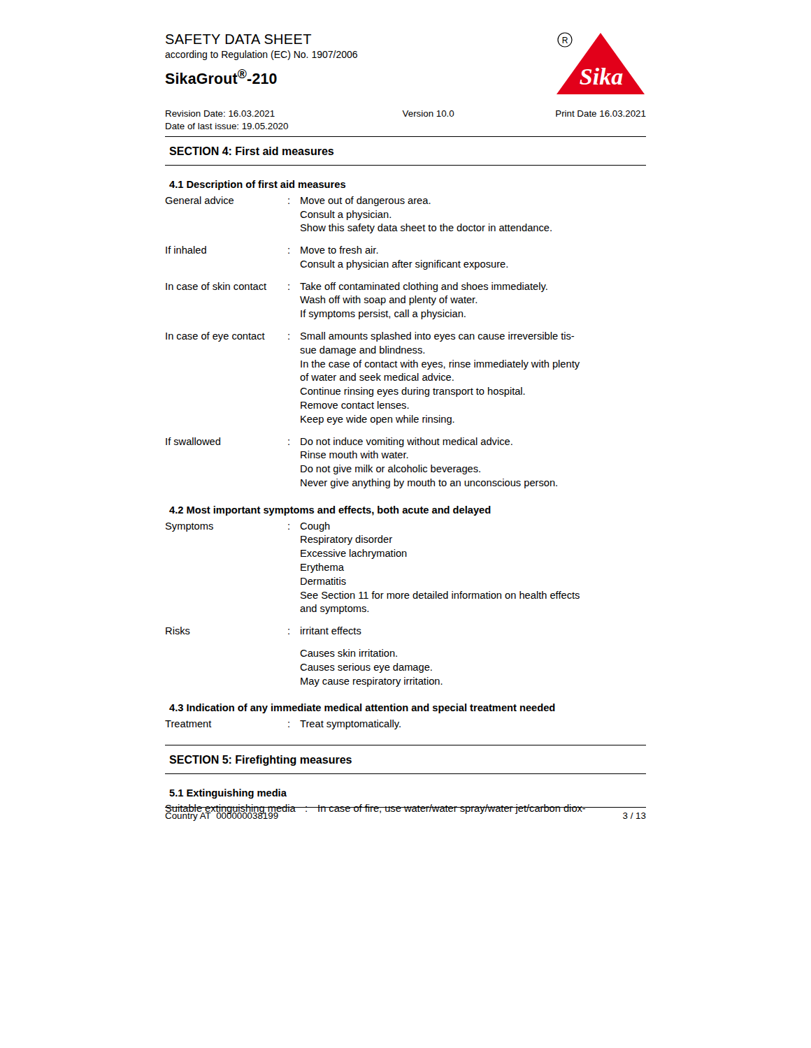SAFETY DATA SHEET
according to Regulation (EC) No. 1907/2006
SikaGrout®-210
R Sika
Revision Date: 16.03.2021
Date of last issue: 19.05.2020
Version 10.0
Print Date 16.03.2021
SECTION 4: First aid measures
4.1 Description of first aid measures
| General advice | : | Move out of dangerous area. Consult a physician. Show this safety data sheet to the doctor in attendance. |
| If inhaled | : | Move to fresh air. Consult a physician after significant exposure. |
| In case of skin contact | : | Take off contaminated clothing and shoes immediately. Wash off with soap and plenty of water. If symptoms persist, call a physician. |
| In case of eye contact | : | Small amounts splashed into eyes can cause irreversible tis- sue damage and blindness. In the case of contact with eyes, rinse immediately with plenty of water and seek medical advice. Continue rinsing eyes during transport to hospital. Remove contact lenses. Keep eye wide open while rinsing. |
| If swallowed | : | Do not induce vomiting without medical advice. Rinse mouth with water. Do not give milk or alcoholic beverages. Never give anything by mouth to an unconscious person. |
4.2 Most important symptoms and effects, both acute and delayed
| Symptoms | : | Cough Respiratory disorder Excessive lachrymation Erythema Dermatitis See Section 11 for more detailed information on health effects and symptoms. |
| Risks | : | irritant effects |
| | | Causes skin irritation. Causes serious eye damage. May cause respiratory irritation. |
4.3 Indication of any immediate medical attention and special treatment needed
| Treatment | : | Treat symptomatically. |
SECTION 5: Firefighting measures
5.1 Extinguishing media
| Suitable extinguishing media | : | In case of fire, use water/water spray/water jet/carbon diox- |
Country AT 000000038199
3 / 13